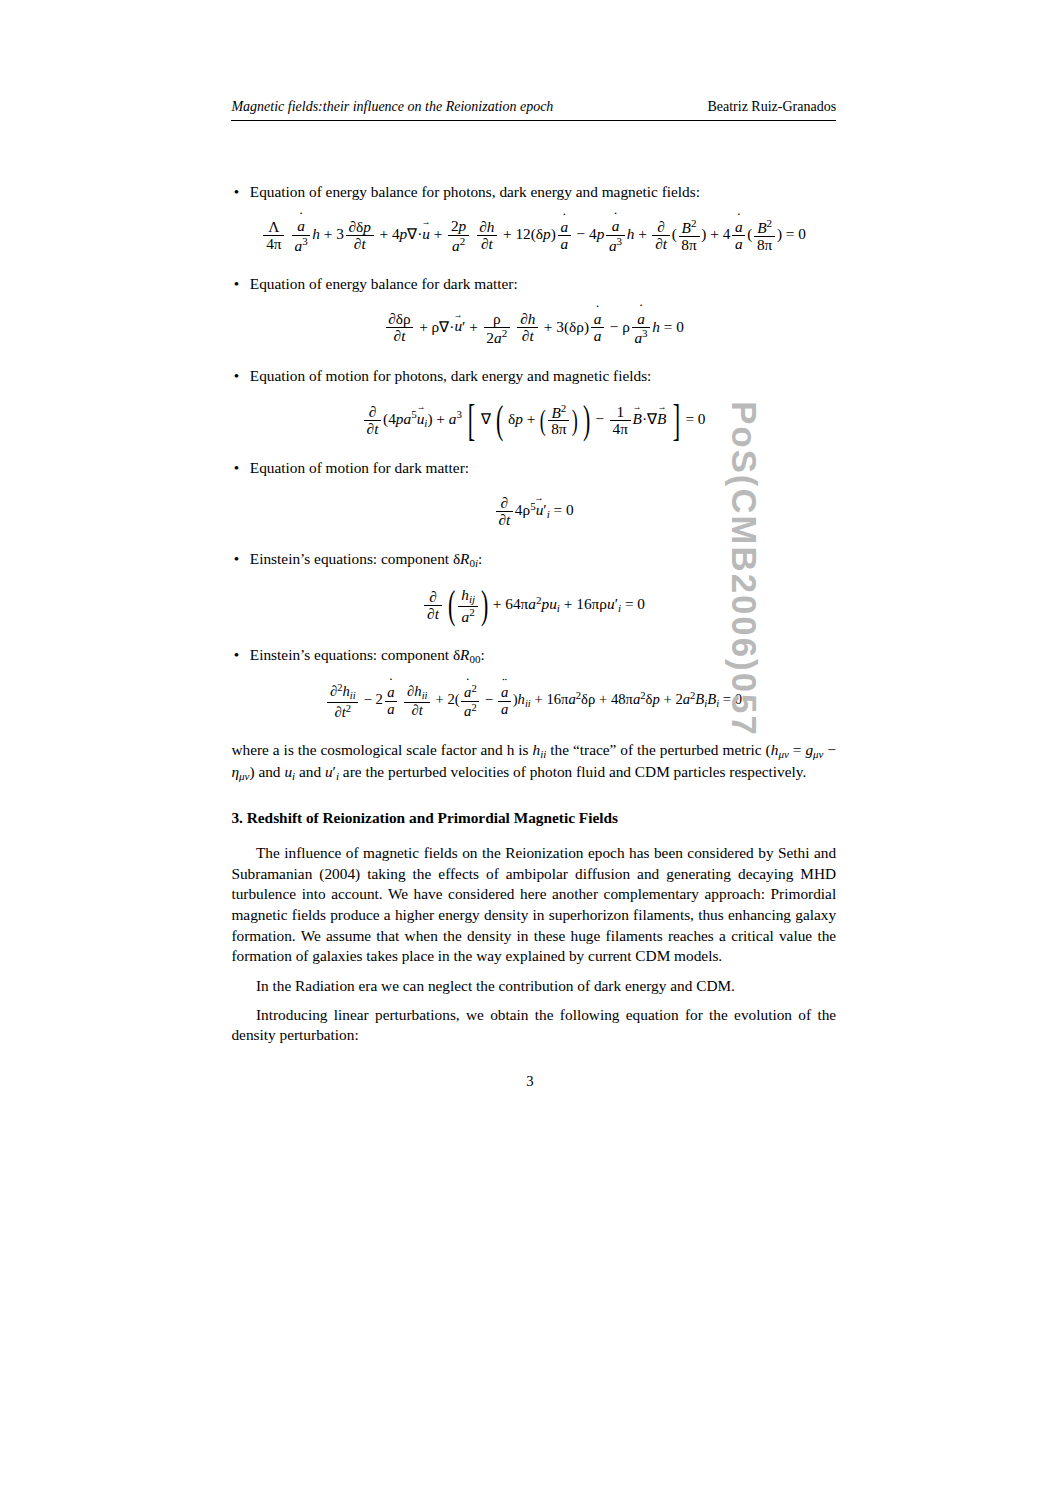PoS(CMB2006)057
Magnetic fields:their influence on the Reionization epoch Beatriz Ruiz-Granados
Equation of energy balance for photons, dark energy and magnetic fields:
Λ 4π aa3 h + 3∂δp∂t + 4p∇·u + 2p a2 ∂h∂t + 12(δp)aa − 4paa3 h + ∂∂t(B28π) + 4aa(B28π) = 0
Equation of energy balance for dark matter:
∂δρ∂t + ρ∇·u′ + ρ 2a2 ∂h∂t + 3(δρ)aa − ρaa3 h = 0
Equation of motion for photons, dark energy and magnetic fields:
∂∂t(4pa5ui) + a3 [ ∇ ( δp + (B28π) ) − 14π B·∇B ] = 0
Equation of motion for dark matter:
∂∂t4ρ5u′i = 0
Einstein’s equations: component δR0i:
∂∂t (hij a2) + 64πa2pui + 16πρu′i = 0
Einstein’s equations: component δR00:
∂2hii∂t2 − 2aa ∂hii∂t + 2(a2 a2 − aa)hii + 16πa2δρ + 48πa2δp + 2a2BiBi = 0
where a is the cosmological scale factor and h is hii the “trace” of the perturbed metric (hμν = gμν − ημν) and ui and u′i are the perturbed velocities of photon fluid and CDM particles respectively.
3. Redshift of Reionization and Primordial Magnetic Fields
The influence of magnetic fields on the Reionization epoch has been considered by Sethi and Subramanian (2004) taking the effects of ambipolar diffusion and generating decaying MHD turbulence into account. We have considered here another complementary approach: Primordial magnetic fields produce a higher energy density in superhorizon filaments, thus enhancing galaxy formation. We assume that when the density in these huge filaments reaches a critical value the formation of galaxies takes place in the way explained by current CDM models.
In the Radiation era we can neglect the contribution of dark energy and CDM.
Introducing linear perturbations, we obtain the following equation for the evolution of the density perturbation:
3